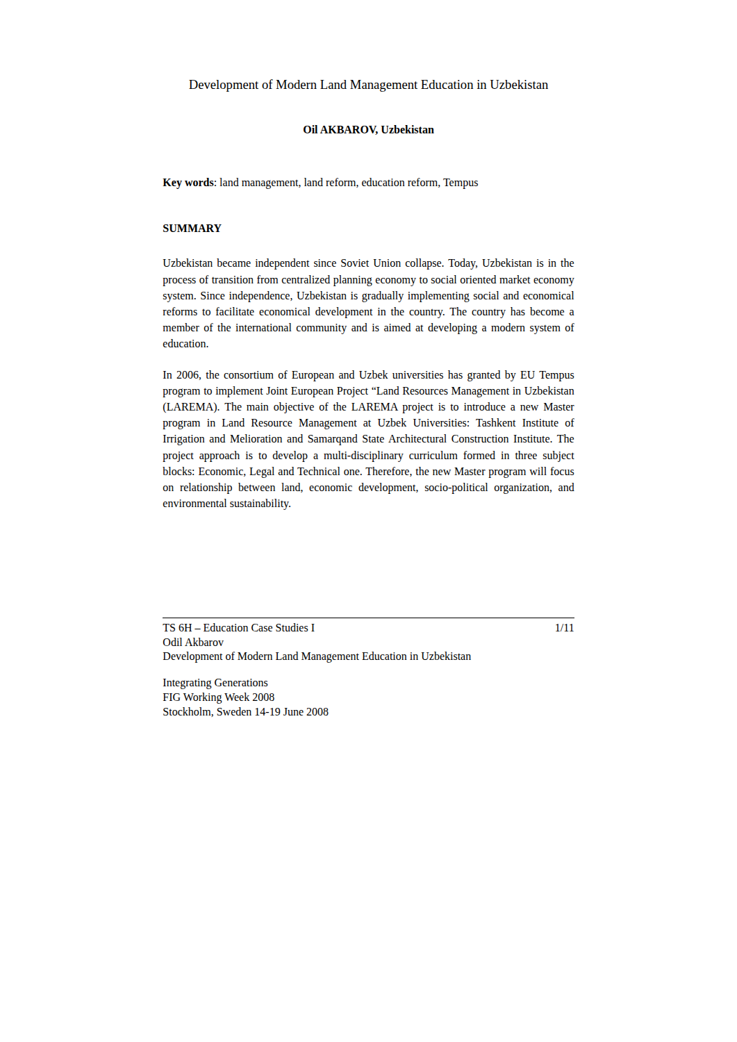Development of Modern Land Management Education in Uzbekistan
Oil AKBAROV, Uzbekistan
Key words: land management, land reform, education reform, Tempus
SUMMARY
Uzbekistan became independent since Soviet Union collapse. Today, Uzbekistan is in the process of transition from centralized planning economy to social oriented market economy system. Since independence, Uzbekistan is gradually implementing social and economical reforms to facilitate economical development in the country. The country has become a member of the international community and is aimed at developing a modern system of education.
In 2006, the consortium of European and Uzbek universities has granted by EU Tempus program to implement Joint European Project “Land Resources Management in Uzbekistan (LAREMA). The main objective of the LAREMA project is to introduce a new Master program in Land Resource Management at Uzbek Universities: Tashkent Institute of Irrigation and Melioration and Samarqand State Architectural Construction Institute. The project approach is to develop a multi-disciplinary curriculum formed in three subject blocks: Economic, Legal and Technical one. Therefore, the new Master program will focus on relationship between land, economic development, socio-political organization, and environmental sustainability.
1/11
TS 6H – Education Case Studies I
Odil Akbarov
Development of Modern Land Management Education in Uzbekistan
Integrating Generations
FIG Working Week 2008
Stockholm, Sweden 14-19 June 2008